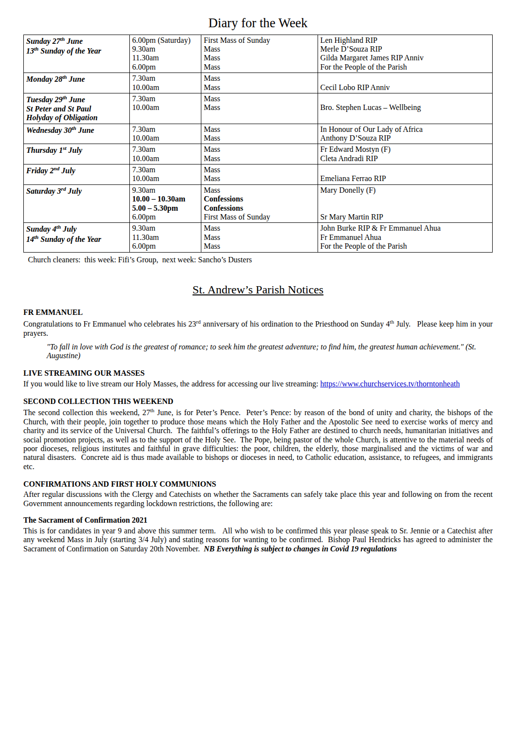Diary for the Week
| Sunday 27 th June 13 th Sunday of the Year | 6.00pm (Saturday) 9.30am 11.30am 6.00pm | First Mass of Sunday Mass Mass Mass | Len Highland RIP Merle D’Souza RIP Gilda Margaret James RIP Anniv For the People of the Parish |
| Monday 28 th June | 7.30am 10.00am | Mass Mass | Cecil Lobo RIP Anniv |
| Tuesday 29 th June St Peter and St Paul Holyday of Obligation | 7.30am 10.00am | Mass Mass | Bro. Stephen Lucas – Wellbeing |
| Wednesday 30 th June | 7.30am 10.00am | Mass Mass | In Honour of Our Lady of Africa Anthony D’Souza RIP |
| Thursday 1 st July | 7.30am 10.00am | Mass Mass | Fr Edward Mostyn (F) Cleta Andradi RIP |
| Friday 2 nd July | 7.30am 10.00am | Mass Mass | Emeliana Ferrao RIP |
| Saturday 3 rd July | 9.30am 10.00 – 10.30am 5.00 – 5.30pm 6.00pm | Mass Confessions Confessions First Mass of Sunday | Mary Donelly (F) Sr Mary Martin RIP |
| Sunday 4 th July 14 th Sunday of the Year | 9.30am 11.30am 6.00pm | Mass Mass Mass | John Burke RIP & Fr Emmanuel Ahua Fr Emmanuel Ahua For the People of the Parish |
Church cleaners: this week: Fifi’s Group, next week: Sancho’s Dusters
St. Andrew’s Parish Notices
Fr Emmanuel
Congratulations to Fr Emmanuel who celebrates his 23rd anniversary of his ordination to the Priesthood on Sunday 4th July. Please keep him in your prayers.
"To fall in love with God is the greatest of romance; to seek him the greatest adventure; to find him, the greatest human achievement." (St. Augustine)
Live Streaming Our Masses
If you would like to live stream our Holy Masses, the address for accessing our live streaming: https://www.churchservices.tv/thorntonheath
Second Collection This Weekend
The second collection this weekend, 27th June, is for Peter’s Pence. Peter’s Pence: by reason of the bond of unity and charity, the bishops of the Church, with their people, join together to produce those means which the Holy Father and the Apostolic See need to exercise works of mercy and charity and its service of the Universal Church. The faithful’s offerings to the Holy Father are destined to church needs, humanitarian initiatives and social promotion projects, as well as to the support of the Holy See. The Pope, being pastor of the whole Church, is attentive to the material needs of poor dioceses, religious institutes and faithful in grave difficulties: the poor, children, the elderly, those marginalised and the victims of war and natural disasters. Concrete aid is thus made available to bishops or dioceses in need, to Catholic education, assistance, to refugees, and immigrants etc.
Confirmations and First Holy Communions
After regular discussions with the Clergy and Catechists on whether the Sacraments can safely take place this year and following on from the recent Government announcements regarding lockdown restrictions, the following are:
The Sacrament of Confirmation 2021
This is for candidates in year 9 and above this summer term. All who wish to be confirmed this year please speak to Sr. Jennie or a Catechist after any weekend Mass in July (starting 3/4 July) and stating reasons for wanting to be confirmed. Bishop Paul Hendricks has agreed to administer the Sacrament of Confirmation on Saturday 20th November. NB Everything is subject to changes in Covid 19 regulations